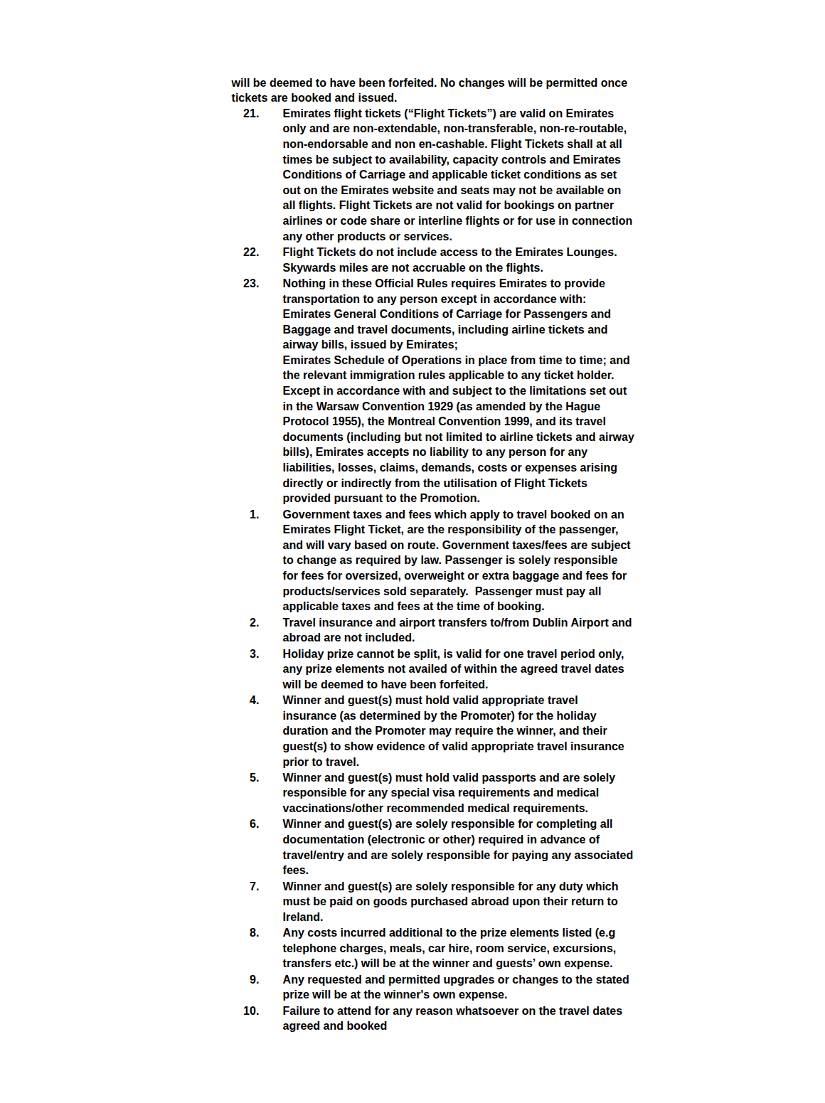will be deemed to have been forfeited. No changes will be permitted once tickets are booked and issued.
Emirates flight tickets (“Flight Tickets”) are valid on Emirates only and are non-extendable, non-transferable, non-re-routable, non-endorsable and non en-cashable. Flight Tickets shall at all times be subject to availability, capacity controls and Emirates Conditions of Carriage and applicable ticket conditions as set out on the Emirates website and seats may not be available on all flights. Flight Tickets are not valid for bookings on partner airlines or code share or interline flights or for use in connection any other products or services.
Flight Tickets do not include access to the Emirates Lounges. Skywards miles are not accruable on the flights.
Nothing in these Official Rules requires Emirates to provide transportation to any person except in accordance with:
Emirates General Conditions of Carriage for Passengers and Baggage and travel documents, including airline tickets and airway bills, issued by Emirates;
Emirates Schedule of Operations in place from time to time; and
the relevant immigration rules applicable to any ticket holder.
Except in accordance with and subject to the limitations set out in the Warsaw Convention 1929 (as amended by the Hague Protocol 1955), the Montreal Convention 1999, and its travel documents (including but not limited to airline tickets and airway bills), Emirates accepts no liability to any person for any liabilities, losses, claims, demands, costs or expenses arising directly or indirectly from the utilisation of Flight Tickets provided pursuant to the Promotion.
Government taxes and fees which apply to travel booked on an Emirates Flight Ticket, are the responsibility of the passenger, and will vary based on route. Government taxes/fees are subject to change as required by law. Passenger is solely responsible for fees for oversized, overweight or extra baggage and fees for products/services sold separately. Passenger must pay all applicable taxes and fees at the time of booking.
Travel insurance and airport transfers to/from Dublin Airport and abroad are not included.
Holiday prize cannot be split, is valid for one travel period only, any prize elements not availed of within the agreed travel dates will be deemed to have been forfeited.
Winner and guest(s) must hold valid appropriate travel insurance (as determined by the Promoter) for the holiday duration and the Promoter may require the winner, and their guest(s) to show evidence of valid appropriate travel insurance prior to travel.
Winner and guest(s) must hold valid passports and are solely responsible for any special visa requirements and medical vaccinations/other recommended medical requirements.
Winner and guest(s) are solely responsible for completing all documentation (electronic or other) required in advance of travel/entry and are solely responsible for paying any associated fees.
Winner and guest(s) are solely responsible for any duty which must be paid on goods purchased abroad upon their return to Ireland.
Any costs incurred additional to the prize elements listed (e.g telephone charges, meals, car hire, room service, excursions, transfers etc.) will be at the winner and guests’ own expense.
Any requested and permitted upgrades or changes to the stated prize will be at the winner's own expense.
Failure to attend for any reason whatsoever on the travel dates agreed and booked